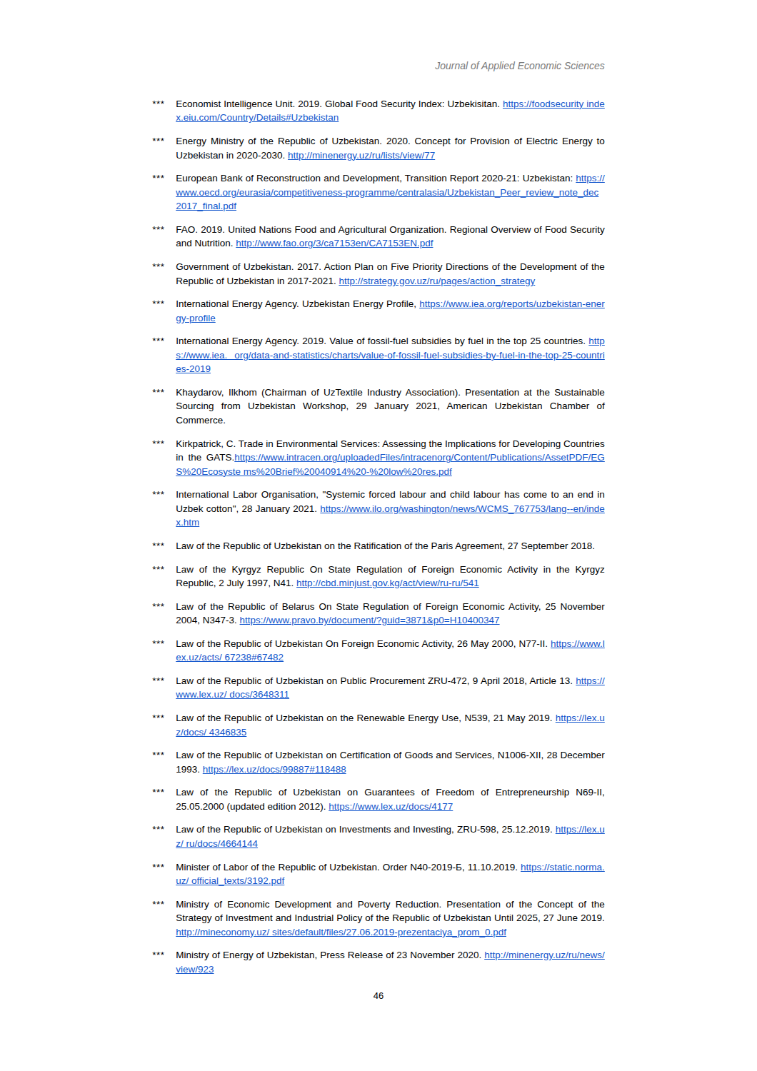Journal of Applied Economic Sciences
***Economist Intelligence Unit. 2019. Global Food Security Index: Uzbekisitan. https://foodsecurity index.eiu.com/Country/Details#Uzbekistan
***Energy Ministry of the Republic of Uzbekistan. 2020. Concept for Provision of Electric Energy to Uzbekistan in 2020-2030. http://minenergy.uz/ru/lists/view/77
***European Bank of Reconstruction and Development, Transition Report 2020-21: Uzbekistan: https://www.oecd.org/eurasia/competitiveness-programme/centralasia/Uzbekistan_Peer_review_note_dec 2017_final.pdf
***FAO. 2019. United Nations Food and Agricultural Organization. Regional Overview of Food Security and Nutrition. http://www.fao.org/3/ca7153en/CA7153EN.pdf
***Government of Uzbekistan. 2017. Action Plan on Five Priority Directions of the Development of the Republic of Uzbekistan in 2017-2021. http://strategy.gov.uz/ru/pages/action_strategy
***International Energy Agency. Uzbekistan Energy Profile, https://www.iea.org/reports/uzbekistan-energy-profile
***International Energy Agency. 2019. Value of fossil-fuel subsidies by fuel in the top 25 countries. https://www.iea. org/data-and-statistics/charts/value-of-fossil-fuel-subsidies-by-fuel-in-the-top-25-countries-2019
***Khaydarov, Ilkhom (Chairman of UzTextile Industry Association). Presentation at the Sustainable Sourcing from Uzbekistan Workshop, 29 January 2021, American Uzbekistan Chamber of Commerce.
***Kirkpatrick, C. Trade in Environmental Services: Assessing the Implications for Developing Countries in the GATS.https://www.intracen.org/uploadedFiles/intracenorg/Content/Publications/AssetPDF/EGS%20Ecosyste ms%20Brief%20040914%20-%20low%20res.pdf
***International Labor Organisation, "Systemic forced labour and child labour has come to an end in Uzbek cotton", 28 January 2021. https://www.ilo.org/washington/news/WCMS_767753/lang--en/index.htm
***Law of the Republic of Uzbekistan on the Ratification of the Paris Agreement, 27 September 2018.
***Law of the Kyrgyz Republic On State Regulation of Foreign Economic Activity in the Kyrgyz Republic, 2 July 1997, N41. http://cbd.minjust.gov.kg/act/view/ru-ru/541
***Law of the Republic of Belarus On State Regulation of Foreign Economic Activity, 25 November 2004, N347-3. https://www.pravo.by/document/?guid=3871&p0=H10400347
***Law of the Republic of Uzbekistan On Foreign Economic Activity, 26 May 2000, N77-II. https://www.lex.uz/acts/ 67238#67482
***Law of the Republic of Uzbekistan on Public Procurement ZRU-472, 9 April 2018, Article 13. https://www.lex.uz/ docs/3648311
***Law of the Republic of Uzbekistan on the Renewable Energy Use, N539, 21 May 2019. https://lex.uz/docs/ 4346835
***Law of the Republic of Uzbekistan on Certification of Goods and Services, N1006-XII, 28 December 1993. https://lex.uz/docs/99887#118488
***Law of the Republic of Uzbekistan on Guarantees of Freedom of Entrepreneurship N69-II, 25.05.2000 (updated edition 2012). https://www.lex.uz/docs/4177
***Law of the Republic of Uzbekistan on Investments and Investing, ZRU-598, 25.12.2019. https://lex.uz/ ru/docs/4664144
***Minister of Labor of the Republic of Uzbekistan. Order N40-2019-Б, 11.10.2019. https://static.norma.uz/ official_texts/3192.pdf
***Ministry of Economic Development and Poverty Reduction. Presentation of the Concept of the Strategy of Investment and Industrial Policy of the Republic of Uzbekistan Until 2025, 27 June 2019. http://mineconomy.uz/ sites/default/files/27.06.2019-prezentaciya_prom_0.pdf
***Ministry of Energy of Uzbekistan, Press Release of 23 November 2020. http://minenergy.uz/ru/news/view/923
46